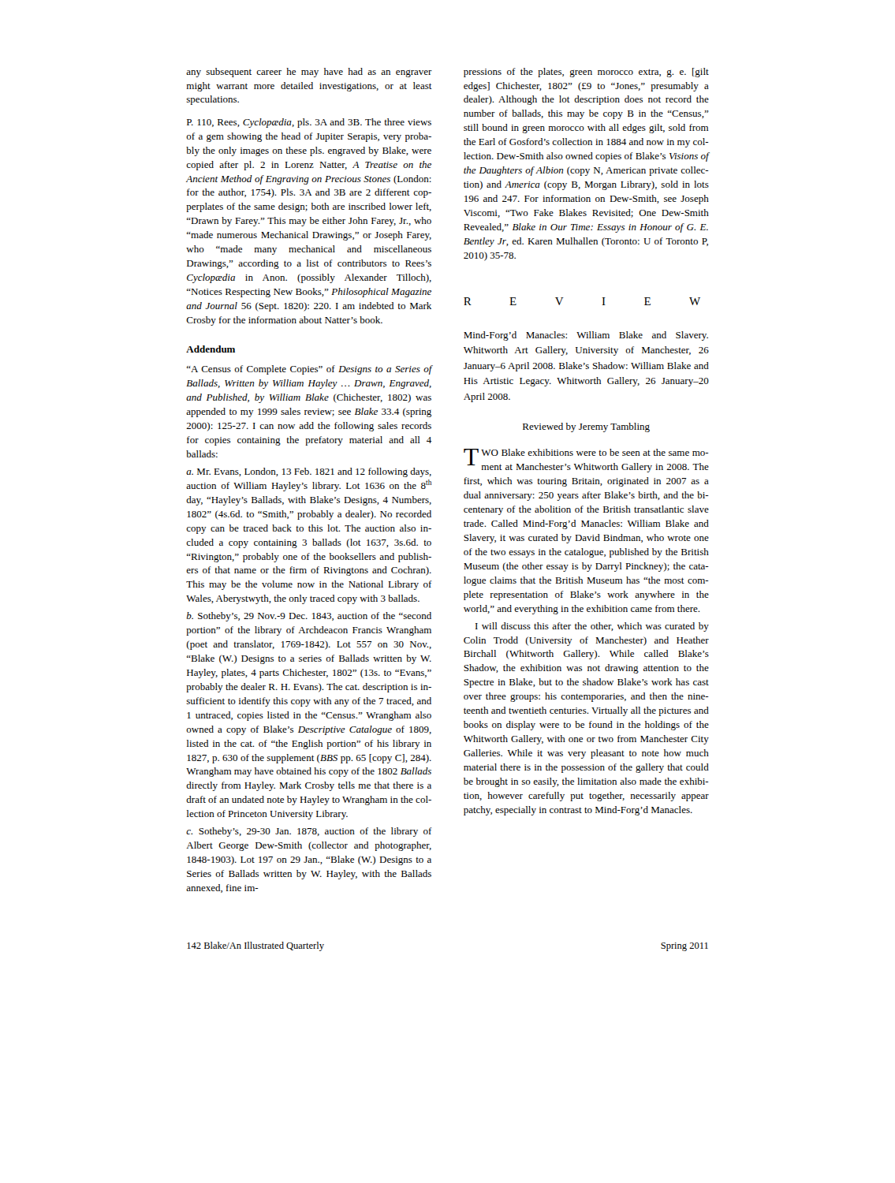any subsequent career he may have had as an engraver might warrant more detailed investigations, or at least speculations.
P. 110, Rees, Cyclopædia, pls. 3A and 3B. The three views of a gem showing the head of Jupiter Serapis, very probably the only images on these pls. engraved by Blake, were copied after pl. 2 in Lorenz Natter, A Treatise on the Ancient Method of Engraving on Precious Stones (London: for the author, 1754). Pls. 3A and 3B are 2 different copperplates of the same design; both are inscribed lower left, “Drawn by Farey.” This may be either John Farey, Jr., who “made numerous Mechanical Drawings,” or Joseph Farey, who “made many mechanical and miscellaneous Drawings,” according to a list of contributors to Rees’s Cyclopædia in Anon. (possibly Alexander Tilloch), “Notices Respecting New Books,” Philosophical Magazine and Journal 56 (Sept. 1820): 220. I am indebted to Mark Crosby for the information about Natter’s book.
Addendum
“A Census of Complete Copies” of Designs to a Series of Ballads, Written by William Hayley … Drawn, Engraved, and Published, by William Blake (Chichester, 1802) was appended to my 1999 sales review; see Blake 33.4 (spring 2000): 125-27. I can now add the following sales records for copies containing the prefatory material and all 4 ballads:
a. Mr. Evans, London, 13 Feb. 1821 and 12 following days, auction of William Hayley’s library. Lot 1636 on the 8th day, “Hayley’s Ballads, with Blake’s Designs, 4 Numbers, 1802” (4s.6d. to “Smith,” probably a dealer). No recorded copy can be traced back to this lot. The auction also included a copy containing 3 ballads (lot 1637, 3s.6d. to “Rivington,” probably one of the booksellers and publishers of that name or the firm of Rivingtons and Cochran). This may be the volume now in the National Library of Wales, Aberystwyth, the only traced copy with 3 ballads.
b. Sotheby’s, 29 Nov.-9 Dec. 1843, auction of the “second portion” of the library of Archdeacon Francis Wrangham (poet and translator, 1769-1842). Lot 557 on 30 Nov., “Blake (W.) Designs to a series of Ballads written by W. Hayley, plates, 4 parts Chichester, 1802” (13s. to “Evans,” probably the dealer R. H. Evans). The cat. description is insufficient to identify this copy with any of the 7 traced, and 1 untraced, copies listed in the “Census.” Wrangham also owned a copy of Blake’s Descriptive Catalogue of 1809, listed in the cat. of “the English portion” of his library in 1827, p. 630 of the supplement (BBS pp. 65 [copy C], 284). Wrangham may have obtained his copy of the 1802 Ballads directly from Hayley. Mark Crosby tells me that there is a draft of an undated note by Hayley to Wrangham in the collection of Princeton University Library.
c. Sotheby’s, 29-30 Jan. 1878, auction of the library of Albert George Dew-Smith (collector and photographer, 1848-1903). Lot 197 on 29 Jan., “Blake (W.) Designs to a Series of Ballads written by W. Hayley, with the Ballads annexed, fine im-
pressions of the plates, green morocco extra, g. e. [gilt edges] Chichester, 1802” (£9 to “Jones,” presumably a dealer). Although the lot description does not record the number of ballads, this may be copy B in the “Census,” still bound in green morocco with all edges gilt, sold from the Earl of Gosford’s collection in 1884 and now in my collection. Dew-Smith also owned copies of Blake’s Visions of the Daughters of Albion (copy N, American private collection) and America (copy B, Morgan Library), sold in lots 196 and 247. For information on Dew-Smith, see Joseph Viscomi, “Two Fake Blakes Revisited; One Dew-Smith Revealed,” Blake in Our Time: Essays in Honour of G. E. Bentley Jr, ed. Karen Mulhallen (Toronto: U of Toronto P, 2010) 35-78.
R E V I E W
Mind-Forg’d Manacles: William Blake and Slavery. Whitworth Art Gallery, University of Manchester, 26 January–6 April 2008. Blake’s Shadow: William Blake and His Artistic Legacy. Whitworth Gallery, 26 January–20 April 2008.
Reviewed by Jeremy Tambling
TWO Blake exhibitions were to be seen at the same moment at Manchester’s Whitworth Gallery in 2008. The first, which was touring Britain, originated in 2007 as a dual anniversary: 250 years after Blake’s birth, and the bicentenary of the abolition of the British transatlantic slave trade. Called Mind-Forg’d Manacles: William Blake and Slavery, it was curated by David Bindman, who wrote one of the two essays in the catalogue, published by the British Museum (the other essay is by Darryl Pinckney); the catalogue claims that the British Museum has “the most complete representation of Blake’s work anywhere in the world,” and everything in the exhibition came from there.
I will discuss this after the other, which was curated by Colin Trodd (University of Manchester) and Heather Birchall (Whitworth Gallery). While called Blake’s Shadow, the exhibition was not drawing attention to the Spectre in Blake, but to the shadow Blake’s work has cast over three groups: his contemporaries, and then the nineteenth and twentieth centuries. Virtually all the pictures and books on display were to be found in the holdings of the Whitworth Gallery, with one or two from Manchester City Galleries. While it was very pleasant to note how much material there is in the possession of the gallery that could be brought in so easily, the limitation also made the exhibition, however carefully put together, necessarily appear patchy, especially in contrast to Mind-Forg’d Manacles.
142 Blake/An Illustrated Quarterly
Spring 2011